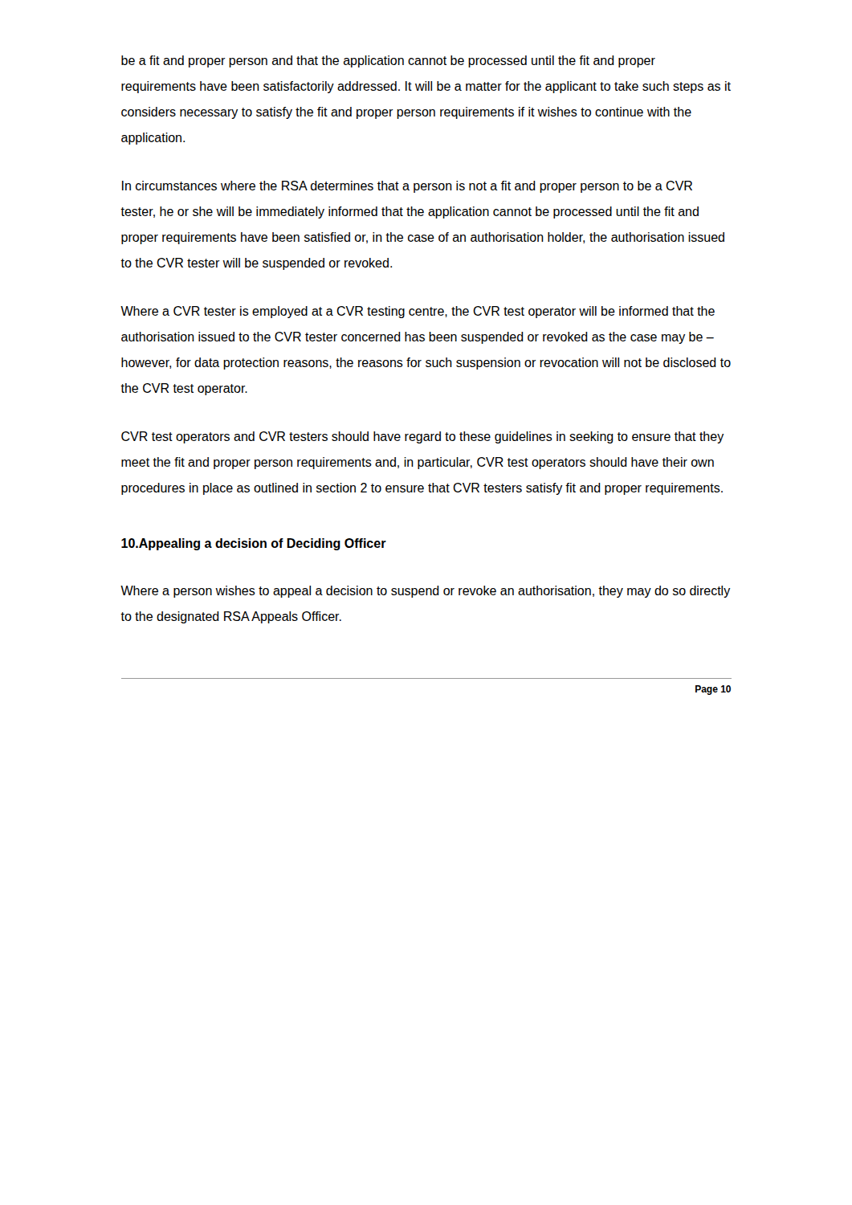be a fit and proper person and that the application cannot be processed until the fit and proper requirements have been satisfactorily addressed. It will be a matter for the applicant to take such steps as it considers necessary to satisfy the fit and proper person requirements if it wishes to continue with the application.
In circumstances where the RSA determines that a person is not a fit and proper person to be a CVR tester, he or she will be immediately informed that the application cannot be processed until the fit and proper requirements have been satisfied or, in the case of an authorisation holder, the authorisation issued to the CVR tester will be suspended or revoked.
Where a CVR tester is employed at a CVR testing centre, the CVR test operator will be informed that the authorisation issued to the CVR tester concerned has been suspended or revoked as the case may be – however, for data protection reasons, the reasons for such suspension or revocation will not be disclosed to the CVR test operator.
CVR test operators and CVR testers should have regard to these guidelines in seeking to ensure that they meet the fit and proper person requirements and, in particular, CVR test operators should have their own procedures in place as outlined in section 2 to ensure that CVR testers satisfy fit and proper requirements.
10. Appealing a decision of Deciding Officer
Where a person wishes to appeal a decision to suspend or revoke an authorisation, they may do so directly to the designated RSA Appeals Officer.
Page 10